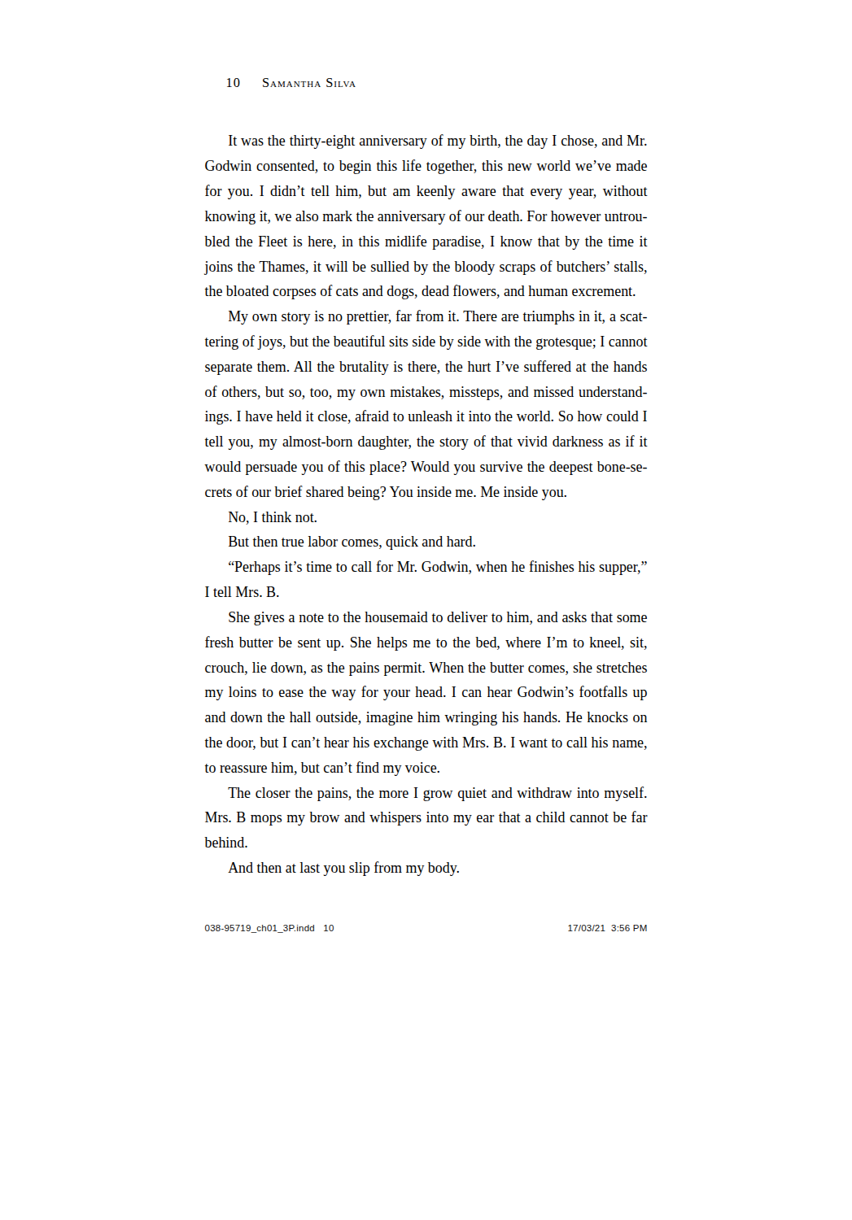10 Samantha Silva
It was the thirty-eight anniversary of my birth, the day I chose, and Mr. Godwin consented, to begin this life together, this new world we’ve made for you. I didn’t tell him, but am keenly aware that every year, without knowing it, we also mark the anniversary of our death. For however untroubled the Fleet is here, in this midlife paradise, I know that by the time it joins the Thames, it will be sullied by the bloody scraps of butchers’ stalls, the bloated corpses of cats and dogs, dead flowers, and human excrement.
My own story is no prettier, far from it. There are triumphs in it, a scattering of joys, but the beautiful sits side by side with the grotesque; I cannot separate them. All the brutality is there, the hurt I’ve suffered at the hands of others, but so, too, my own mistakes, missteps, and missed understandings. I have held it close, afraid to unleash it into the world. So how could I tell you, my almost-born daughter, the story of that vivid darkness as if it would persuade you of this place? Would you survive the deepest bone-secrets of our brief shared being? You inside me. Me inside you.
No, I think not.
But then true labor comes, quick and hard.
“Perhaps it’s time to call for Mr. Godwin, when he finishes his supper,” I tell Mrs. B.
She gives a note to the housemaid to deliver to him, and asks that some fresh butter be sent up. She helps me to the bed, where I’m to kneel, sit, crouch, lie down, as the pains permit. When the butter comes, she stretches my loins to ease the way for your head. I can hear Godwin’s footfalls up and down the hall outside, imagine him wringing his hands. He knocks on the door, but I can’t hear his exchange with Mrs. B. I want to call his name, to reassure him, but can’t find my voice.
The closer the pains, the more I grow quiet and withdraw into myself. Mrs. B mops my brow and whispers into my ear that a child cannot be far behind.
And then at last you slip from my body.
038-95719_ch01_3P.indd 10 17/03/21 3:56 PM